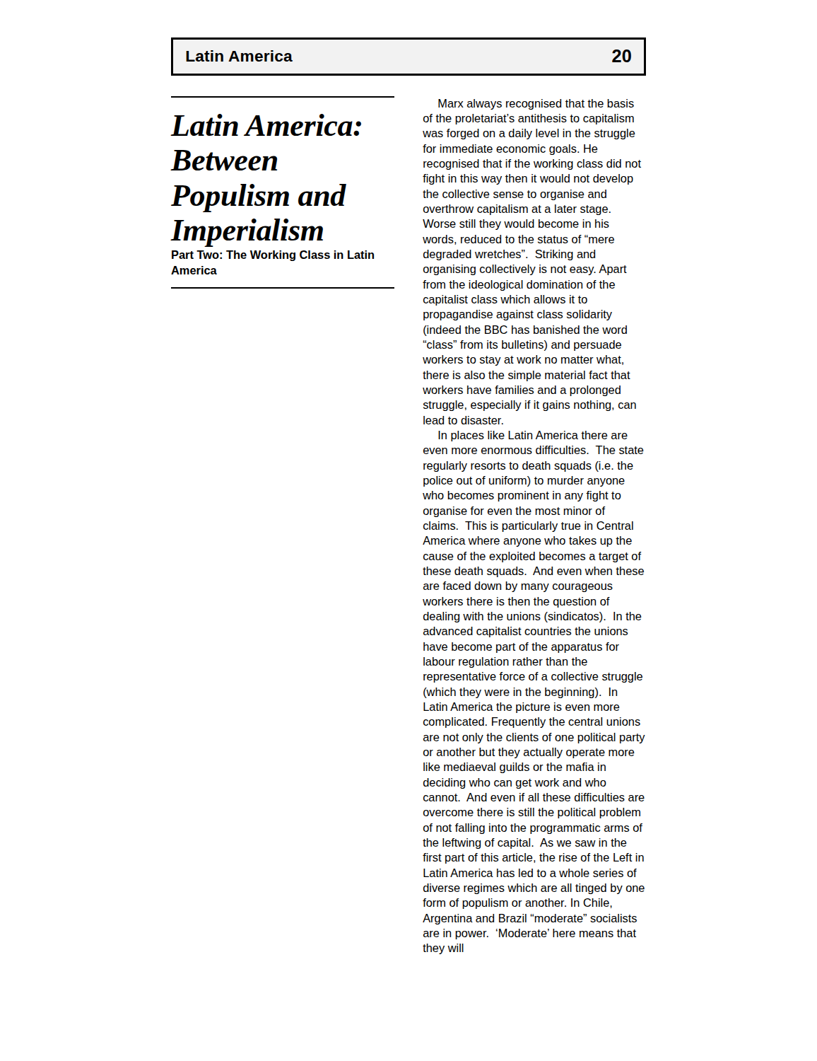Latin America 20
Latin America: Between Populism and Imperialism
Part Two: The Working Class in Latin America
Marx always recognised that the basis of the proletariat’s antithesis to capitalism was forged on a daily level in the struggle for immediate economic goals. He recognised that if the working class did not fight in this way then it would not develop the collective sense to organise and overthrow capitalism at a later stage. Worse still they would become in his words, reduced to the status of “mere degraded wretches”. Striking and organising collectively is not easy. Apart from the ideological domination of the capitalist class which allows it to propagandise against class solidarity (indeed the BBC has banished the word “class” from its bulletins) and persuade workers to stay at work no matter what, there is also the simple material fact that workers have families and a prolonged struggle, especially if it gains nothing, can lead to disaster.
In places like Latin America there are even more enormous difficulties. The state regularly resorts to death squads (i.e. the police out of uniform) to murder anyone who becomes prominent in any fight to organise for even the most minor of claims. This is particularly true in Central America where anyone who takes up the cause of the exploited becomes a target of these death squads. And even when these are faced down by many courageous workers there is then the question of dealing with the unions (sindicatos). In the advanced capitalist countries the unions have become part of the apparatus for labour regulation rather than the representative force of a collective struggle (which they were in the beginning). In Latin America the picture is even more complicated. Frequently the central unions are not only the clients of one political party or another but they actually operate more like mediaeval guilds or the mafia in deciding who can get work and who cannot. And even if all these difficulties are overcome there is still the political problem of not falling into the programmatic arms of the leftwing of capital. As we saw in the first part of this article, the rise of the Left in Latin America has led to a whole series of diverse regimes which are all tinged by one form of populism or another. In Chile, Argentina and Brazil “moderate” socialists are in power. ‘Moderate’ here means that they will